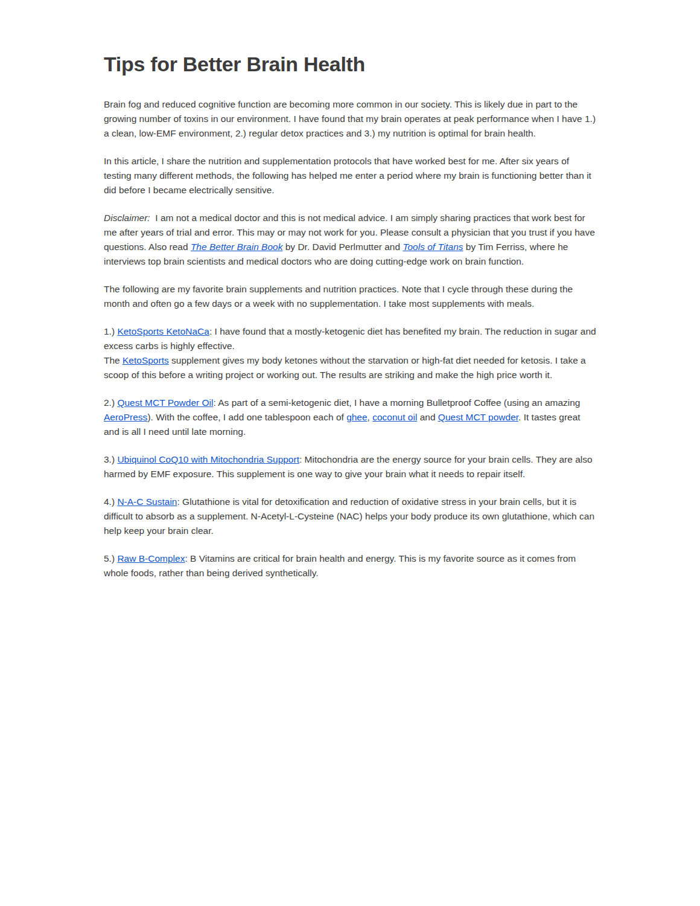Tips for Better Brain Health
Brain fog and reduced cognitive function are becoming more common in our society. This is likely due in part to the growing number of toxins in our environment. I have found that my brain operates at peak performance when I have 1.) a clean, low-EMF environment, 2.) regular detox practices and 3.) my nutrition is optimal for brain health.
In this article, I share the nutrition and supplementation protocols that have worked best for me. After six years of testing many different methods, the following has helped me enter a period where my brain is functioning better than it did before I became electrically sensitive.
Disclaimer: I am not a medical doctor and this is not medical advice. I am simply sharing practices that work best for me after years of trial and error. This may or may not work for you. Please consult a physician that you trust if you have questions. Also read The Better Brain Book by Dr. David Perlmutter and Tools of Titans by Tim Ferriss, where he interviews top brain scientists and medical doctors who are doing cutting-edge work on brain function.
The following are my favorite brain supplements and nutrition practices. Note that I cycle through these during the month and often go a few days or a week with no supplementation. I take most supplements with meals.
1.) KetoSports KetoNaCa: I have found that a mostly-ketogenic diet has benefited my brain. The reduction in sugar and excess carbs is highly effective.
The KetoSports supplement gives my body ketones without the starvation or high-fat diet needed for ketosis. I take a scoop of this before a writing project or working out. The results are striking and make the high price worth it.
2.) Quest MCT Powder Oil: As part of a semi-ketogenic diet, I have a morning Bulletproof Coffee (using an amazing AeroPress). With the coffee, I add one tablespoon each of ghee, coconut oil and Quest MCT powder. It tastes great and is all I need until late morning.
3.) Ubiquinol CoQ10 with Mitochondria Support: Mitochondria are the energy source for your brain cells. They are also harmed by EMF exposure. This supplement is one way to give your brain what it needs to repair itself.
4.) N-A-C Sustain: Glutathione is vital for detoxification and reduction of oxidative stress in your brain cells, but it is difficult to absorb as a supplement. N-Acetyl-L-Cysteine (NAC) helps your body produce its own glutathione, which can help keep your brain clear.
5.) Raw B-Complex: B Vitamins are critical for brain health and energy. This is my favorite source as it comes from whole foods, rather than being derived synthetically.